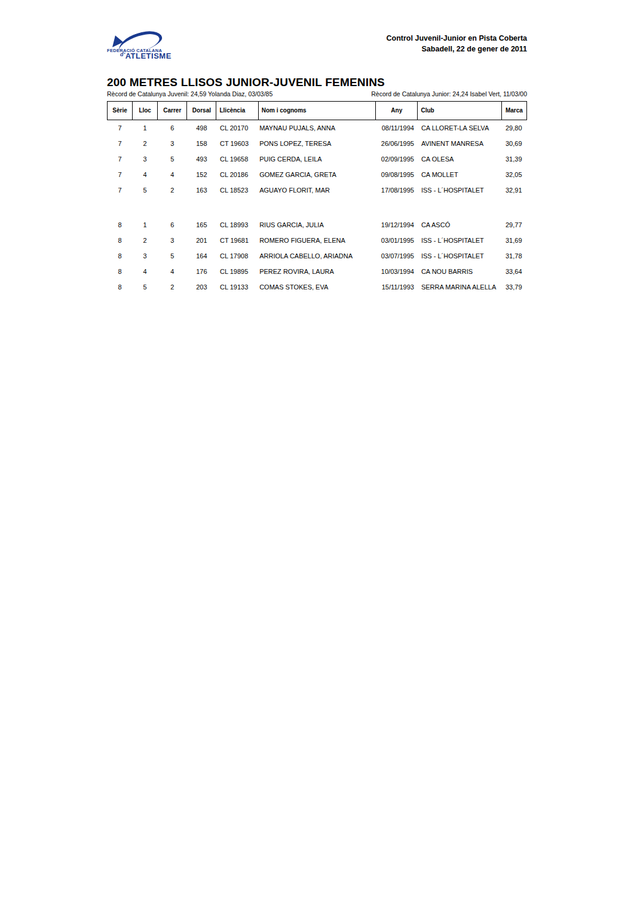FEDERACIÓ CATALANA
d'ATLETISME
Control Juvenil-Junior en Pista Coberta
Sabadell, 22 de gener de 2011
200 METRES LLISOS JUNIOR-JUVENIL FEMENINS
Rècord de Catalunya Juvenil: 24,59 Yolanda Diaz, 03/03/85 Rècord de Catalunya Junior: 24,24 Isabel Vert, 11/03/00
| Sèrie | Lloc | Carrer | Dorsal | Llicència | Nom i cognoms | Any | Club | Marca |
| --- | --- | --- | --- | --- | --- | --- | --- | --- |
| 7 | 1 | 6 | 498 | CL 20170 | MAYNAU PUJALS, ANNA | 08/11/1994 | CA LLORET-LA SELVA | 29,80 |
| 7 | 2 | 3 | 158 | CT 19603 | PONS LOPEZ, TERESA | 26/06/1995 | AVINENT MANRESA | 30,69 |
| 7 | 3 | 5 | 493 | CL 19658 | PUIG CERDA, LEILA | 02/09/1995 | CA OLESA | 31,39 |
| 7 | 4 | 4 | 152 | CL 20186 | GOMEZ GARCIA, GRETA | 09/08/1995 | CA MOLLET | 32,05 |
| 7 | 5 | 2 | 163 | CL 18523 | AGUAYO FLORIT, MAR | 17/08/1995 | ISS - L´HOSPITALET | 32,91 |
| 8 | 1 | 6 | 165 | CL 18993 | RIUS GARCIA, JULIA | 19/12/1994 | CA ASCÓ | 29,77 |
| 8 | 2 | 3 | 201 | CT 19681 | ROMERO FIGUERA, ELENA | 03/01/1995 | ISS - L´HOSPITALET | 31,69 |
| 8 | 3 | 5 | 164 | CL 17908 | ARRIOLA CABELLO, ARIADNA | 03/07/1995 | ISS - L´HOSPITALET | 31,78 |
| 8 | 4 | 4 | 176 | CL 19895 | PEREZ ROVIRA, LAURA | 10/03/1994 | CA NOU BARRIS | 33,64 |
| 8 | 5 | 2 | 203 | CL 19133 | COMAS STOKES, EVA | 15/11/1993 | SERRA MARINA ALELLA | 33,79 |